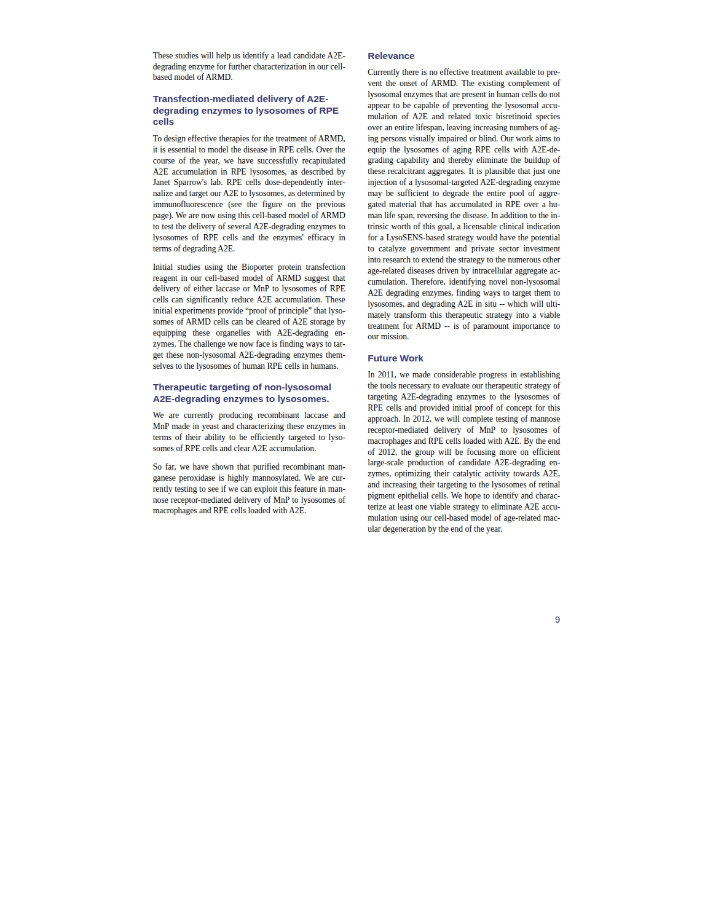These studies will help us identify a lead candidate A2E-degrading enzyme for further characterization in our cell-based model of ARMD.
Transfection-mediated delivery of A2E-degrading enzymes to lysosomes of RPE cells
To design effective therapies for the treatment of ARMD, it is essential to model the disease in RPE cells. Over the course of the year, we have successfully recapitulated A2E accumulation in RPE lysosomes, as described by Janet Sparrow's lab. RPE cells dose-dependently internalize and target our A2E to lysosomes, as determined by immunofluorescence (see the figure on the previous page). We are now using this cell-based model of ARMD to test the delivery of several A2E-degrading enzymes to lysosomes of RPE cells and the enzymes' efficacy in terms of degrading A2E.
Initial studies using the Bioporter protein transfection reagent in our cell-based model of ARMD suggest that delivery of either laccase or MnP to lysosomes of RPE cells can significantly reduce A2E accumulation. These initial experiments provide “proof of principle” that lysosomes of ARMD cells can be cleared of A2E storage by equipping these organelles with A2E-degrading enzymes. The challenge we now face is finding ways to target these non-lysosomal A2E-degrading enzymes themselves to the lysosomes of human RPE cells in humans.
Therapeutic targeting of non-lysosomal A2E-degrading enzymes to lysosomes.
We are currently producing recombinant laccase and MnP made in yeast and characterizing these enzymes in terms of their ability to be efficiently targeted to lysosomes of RPE cells and clear A2E accumulation.
So far, we have shown that purified recombinant manganese peroxidase is highly mannosylated. We are currently testing to see if we can exploit this feature in mannose receptor-mediated delivery of MnP to lysosomes of macrophages and RPE cells loaded with A2E.
Relevance
Currently there is no effective treatment available to prevent the onset of ARMD. The existing complement of lysosomal enzymes that are present in human cells do not appear to be capable of preventing the lysosomal accumulation of A2E and related toxic bisretinoid species over an entire lifespan, leaving increasing numbers of aging persons visually impaired or blind. Our work aims to equip the lysosomes of aging RPE cells with A2E-degrading capability and thereby eliminate the buildup of these recalcitrant aggregates. It is plausible that just one injection of a lysosomal-targeted A2E-degrading enzyme may be sufficient to degrade the entire pool of aggregated material that has accumulated in RPE over a human life span, reversing the disease. In addition to the intrinsic worth of this goal, a licensable clinical indication for a LysoSENS-based strategy would have the potential to catalyze government and private sector investment into research to extend the strategy to the numerous other age-related diseases driven by intracellular aggregate accumulation. Therefore, identifying novel non-lysosomal A2E degrading enzymes, finding ways to target them to lysosomes, and degrading A2E in situ -- which will ultimately transform this therapeutic strategy into a viable treatment for ARMD -- is of paramount importance to our mission.
Future Work
In 2011, we made considerable progress in establishing the tools necessary to evaluate our therapeutic strategy of targeting A2E-degrading enzymes to the lysosomes of RPE cells and provided initial proof of concept for this approach. In 2012, we will complete testing of mannose receptor-mediated delivery of MnP to lysosomes of macrophages and RPE cells loaded with A2E. By the end of 2012, the group will be focusing more on efficient large-scale production of candidate A2E-degrading enzymes, optimizing their catalytic activity towards A2E, and increasing their targeting to the lysosomes of retinal pigment epithelial cells. We hope to identify and characterize at least one viable strategy to eliminate A2E accumulation using our cell-based model of age-related macular degeneration by the end of the year.
9